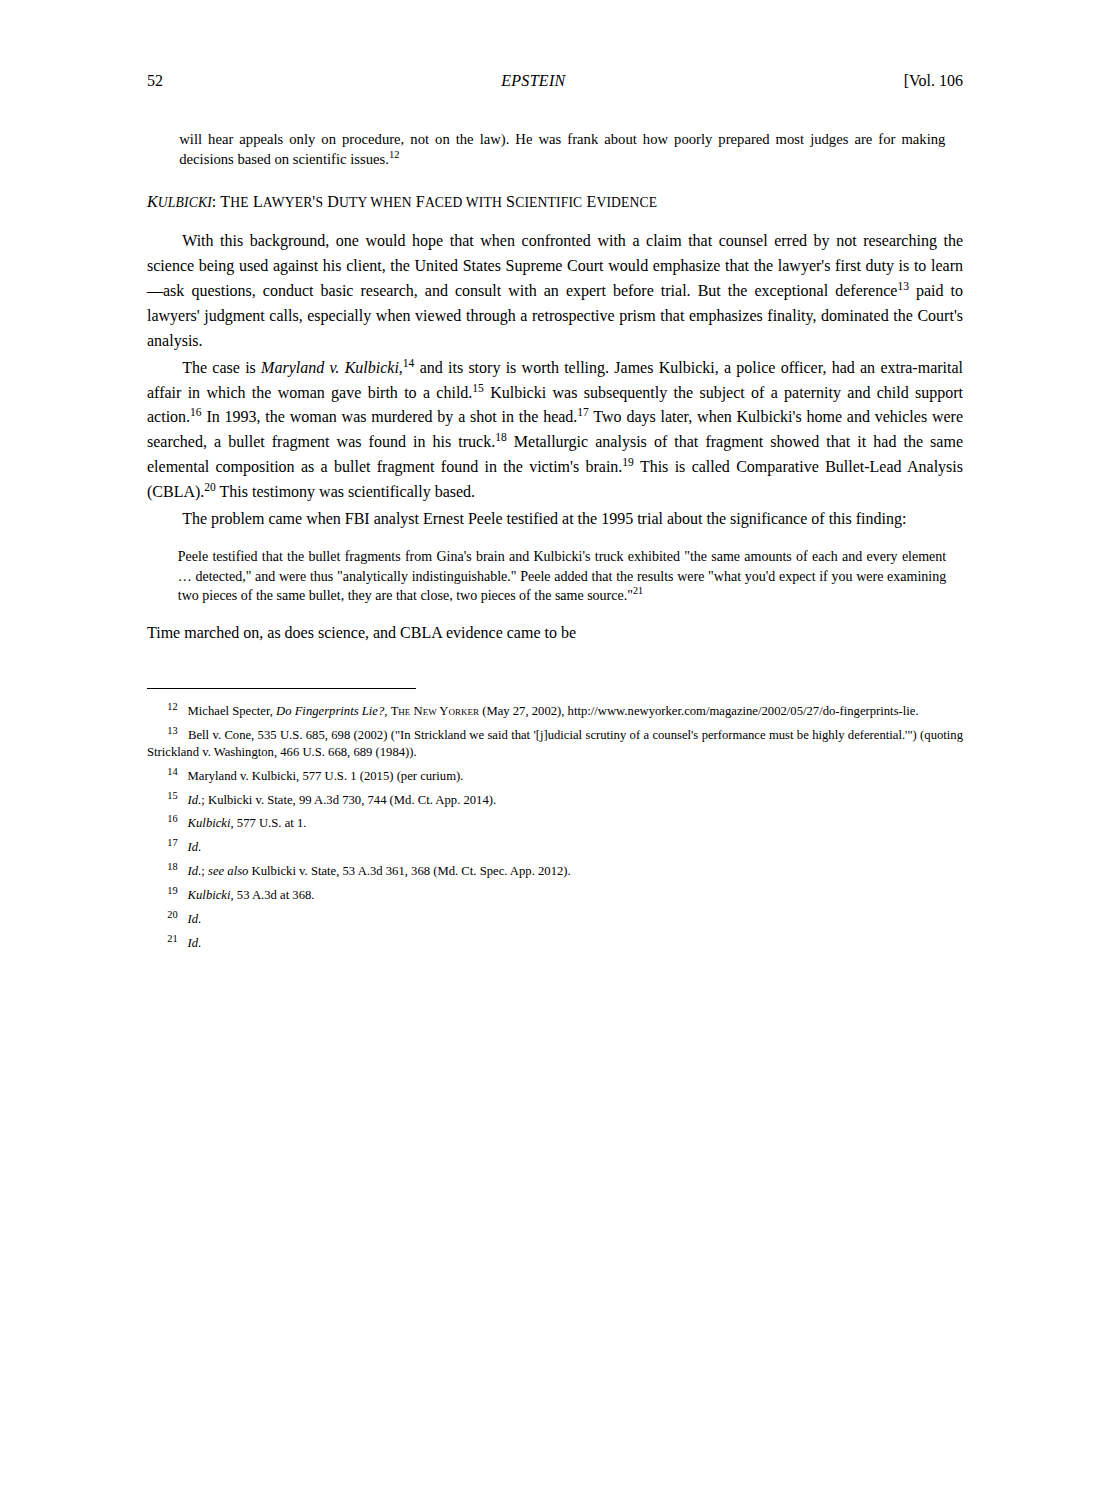52 EPSTEIN [Vol. 106
will hear appeals only on procedure, not on the law). He was frank about how poorly prepared most judges are for making decisions based on scientific issues.12
KULBICKI: THE LAWYER'S DUTY WHEN FACED WITH SCIENTIFIC EVIDENCE
With this background, one would hope that when confronted with a claim that counsel erred by not researching the science being used against his client, the United States Supreme Court would emphasize that the lawyer's first duty is to learn—ask questions, conduct basic research, and consult with an expert before trial. But the exceptional deference13 paid to lawyers' judgment calls, especially when viewed through a retrospective prism that emphasizes finality, dominated the Court's analysis.
The case is Maryland v. Kulbicki,14 and its story is worth telling. James Kulbicki, a police officer, had an extra-marital affair in which the woman gave birth to a child.15 Kulbicki was subsequently the subject of a paternity and child support action.16 In 1993, the woman was murdered by a shot in the head.17 Two days later, when Kulbicki's home and vehicles were searched, a bullet fragment was found in his truck.18 Metallurgic analysis of that fragment showed that it had the same elemental composition as a bullet fragment found in the victim's brain.19 This is called Comparative Bullet-Lead Analysis (CBLA).20 This testimony was scientifically based.
The problem came when FBI analyst Ernest Peele testified at the 1995 trial about the significance of this finding:
Peele testified that the bullet fragments from Gina's brain and Kulbicki's truck exhibited "the same amounts of each and every element … detected," and were thus "analytically indistinguishable." Peele added that the results were "what you'd expect if you were examining two pieces of the same bullet, they are that close, two pieces of the same source."21
Time marched on, as does science, and CBLA evidence came to be
12 Michael Specter, Do Fingerprints Lie?, The New Yorker (May 27, 2002), http://www.newyorker.com/magazine/2002/05/27/do-fingerprints-lie.
13 Bell v. Cone, 535 U.S. 685, 698 (2002) ("In Strickland we said that '[j]udicial scrutiny of a counsel's performance must be highly deferential.'") (quoting Strickland v. Washington, 466 U.S. 668, 689 (1984)).
14 Maryland v. Kulbicki, 577 U.S. 1 (2015) (per curium).
15 Id.; Kulbicki v. State, 99 A.3d 730, 744 (Md. Ct. App. 2014).
16 Kulbicki, 577 U.S. at 1.
17 Id.
18 Id.; see also Kulbicki v. State, 53 A.3d 361, 368 (Md. Ct. Spec. App. 2012).
19 Kulbicki, 53 A.3d at 368.
20 Id.
21 Id.